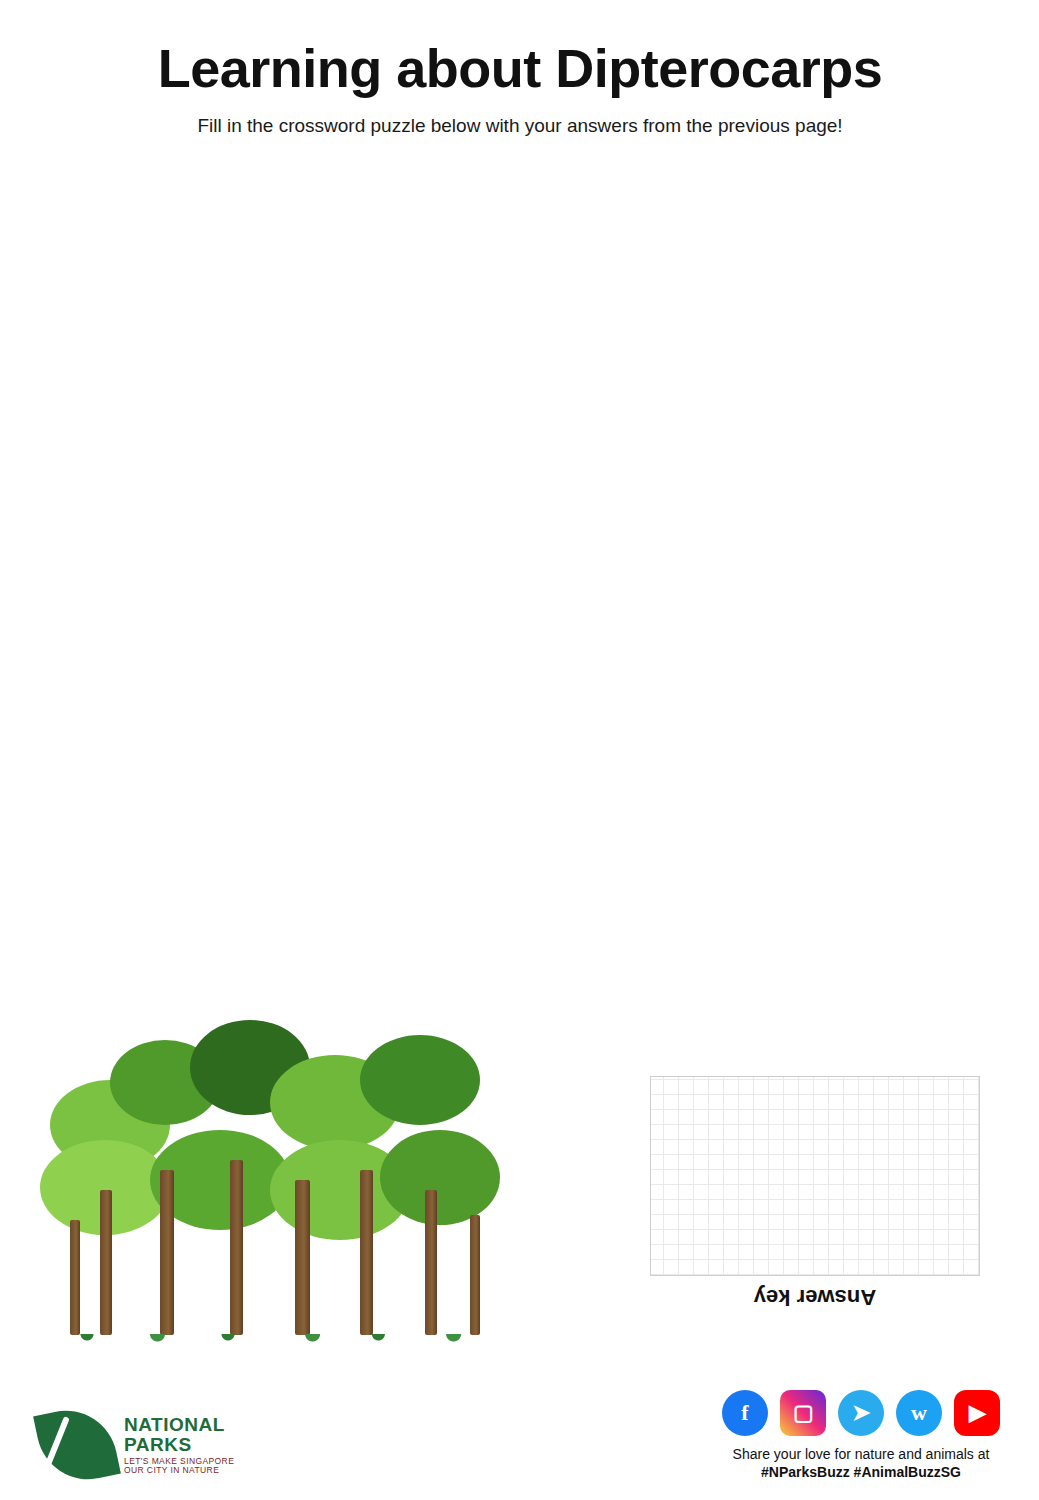Learning about Dipterocarps
Fill in the crossword puzzle below with your answers from the previous page!
Answer key
NATIONAL
PARKS
LET'S MAKE SINGAPORE
OUR CITY IN NATURE
f
▢
➤
w
▶
Share your love for nature and animals at
#NParksBuzz #AnimalBuzzSG